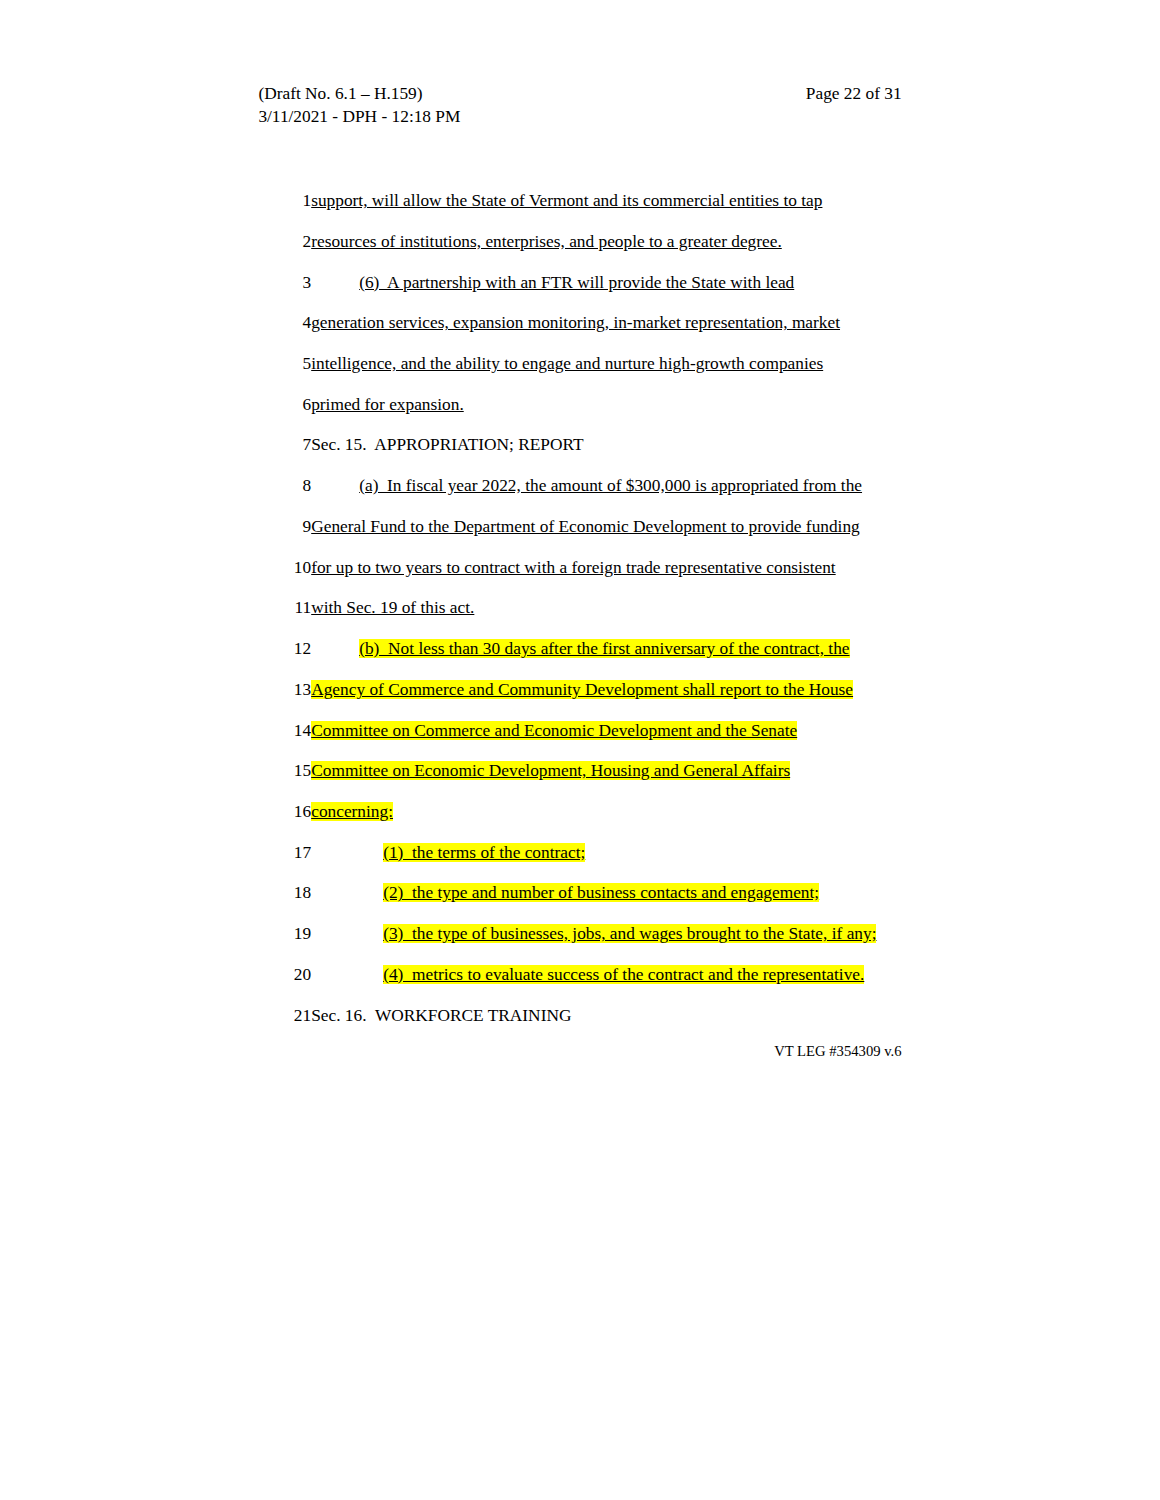(Draft No. 6.1 – H.159)
3/11/2021 - DPH - 12:18 PM
Page 22 of 31
| 1 | support, will allow the State of Vermont and its commercial entities to tap |
| 2 | resources of institutions, enterprises, and people to a greater degree. |
| 3 | (6) A partnership with an FTR will provide the State with lead |
| 4 | generation services, expansion monitoring, in-market representation, market |
| 5 | intelligence, and the ability to engage and nurture high-growth companies |
| 6 | primed for expansion. |
| 7 | Sec. 15. APPROPRIATION; REPORT |
| 8 | (a) In fiscal year 2022, the amount of $300,000 is appropriated from the |
| 9 | General Fund to the Department of Economic Development to provide funding |
| 10 | for up to two years to contract with a foreign trade representative consistent |
| 11 | with Sec. 19 of this act. |
| 12 | (b) Not less than 30 days after the first anniversary of the contract, the |
| 13 | Agency of Commerce and Community Development shall report to the House |
| 14 | Committee on Commerce and Economic Development and the Senate |
| 15 | Committee on Economic Development, Housing and General Affairs |
| 16 | concerning: |
| 17 | (1) the terms of the contract; |
| 18 | (2) the type and number of business contacts and engagement; |
| 19 | (3) the type of businesses, jobs, and wages brought to the State, if any; |
| 20 | (4) metrics to evaluate success of the contract and the representative. |
| 21 | Sec. 16. WORKFORCE TRAINING |
VT LEG #354309 v.6